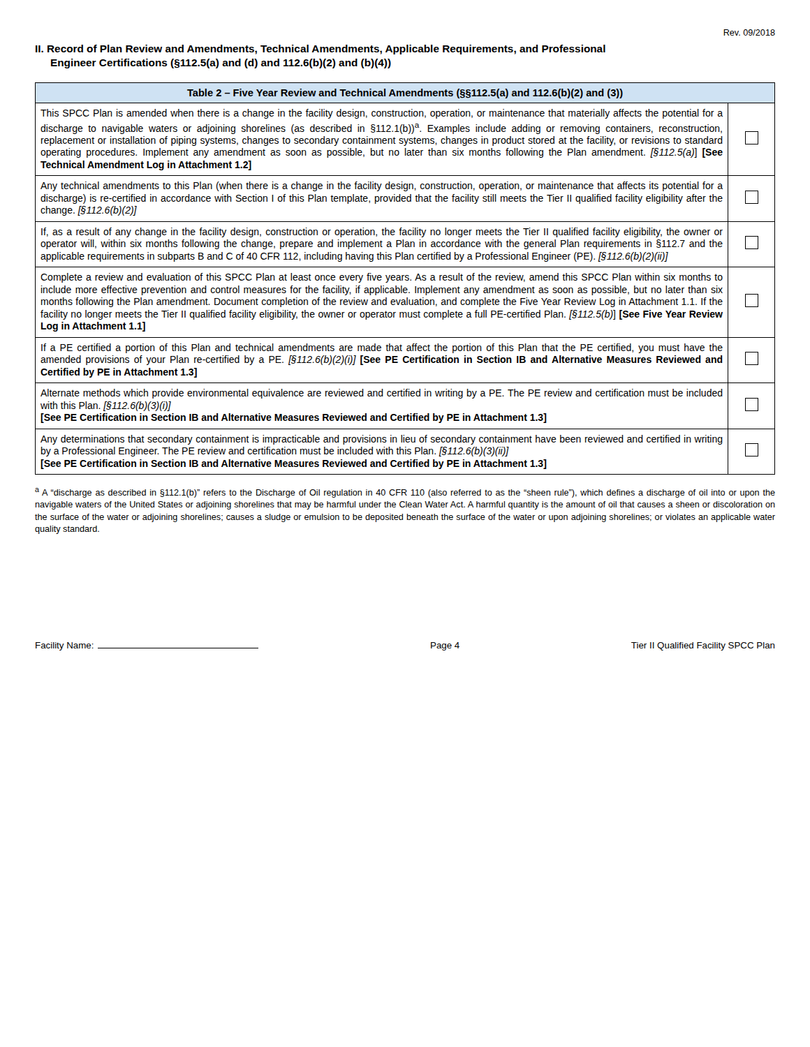Rev. 09/2018
II. Record of Plan Review and Amendments, Technical Amendments, Applicable Requirements, and Professional Engineer Certifications (§112.5(a) and (d) and 112.6(b)(2) and (b)(4))
| Table 2 – Five Year Review and Technical Amendments (§§112.5(a) and 112.6(b)(2) and (3)) |
| --- |
| This SPCC Plan is amended when there is a change in the facility design, construction, operation, or maintenance that materially affects the potential for a discharge to navigable waters or adjoining shorelines (as described in §112.1(b)) a . Examples include adding or removing containers, reconstruction, replacement or installation of piping systems, changes to secondary containment systems, changes in product stored at the facility, or revisions to standard operating procedures. Implement any amendment as soon as possible, but no later than six months following the Plan amendment. [§112.5(a) ] [See Technical Amendment Log in Attachment 1.2] | |
| Any technical amendments to this Plan (when there is a change in the facility design, construction, operation, or maintenance that affects its potential for a discharge) is re-certified in accordance with Section I of this Plan template, provided that the facility still meets the Tier II qualified facility eligibility after the change. [§112.6(b)(2)] | |
| If, as a result of any change in the facility design, construction or operation, the facility no longer meets the Tier II qualified facility eligibility, the owner or operator will, within six months following the change, prepare and implement a Plan in accordance with the general Plan requirements in §112.7 and the applicable requirements in subparts B and C of 40 CFR 112, including having this Plan certified by a Professional Engineer (PE). [§112.6(b)(2)(ii)] | |
| Complete a review and evaluation of this SPCC Plan at least once every five years. As a result of the review, amend this SPCC Plan within six months to include more effective prevention and control measures for the facility, if applicable. Implement any amendment as soon as possible, but no later than six months following the Plan amendment. Document completion of the review and evaluation, and complete the Five Year Review Log in Attachment 1.1. If the facility no longer meets the Tier II qualified facility eligibility, the owner or operator must complete a full PE-certified Plan. [§112.5(b) ] [See Five Year Review Log in Attachment 1.1] | |
| If a PE certified a portion of this Plan and technical amendments are made that affect the portion of this Plan that the PE certified, you must have the amended provisions of your Plan re-certified by a PE. [§112.6(b)(2)(i)] [See PE Certification in Section IB and Alternative Measures Reviewed and Certified by PE in Attachment 1.3] | |
| Alternate methods which provide environmental equivalence are reviewed and certified in writing by a PE. The PE review and certification must be included with this Plan. [§112.6(b)(3)(i)] [See PE Certification in Section IB and Alternative Measures Reviewed and Certified by PE in Attachment 1.3] | |
| Any determinations that secondary containment is impracticable and provisions in lieu of secondary containment have been reviewed and certified in writing by a Professional Engineer. The PE review and certification must be included with this Plan. [§112.6(b)(3)(ii)] [See PE Certification in Section IB and Alternative Measures Reviewed and Certified by PE in Attachment 1.3] | |
a A “discharge as described in §112.1(b)” refers to the Discharge of Oil regulation in 40 CFR 110 (also referred to as the “sheen rule”), which defines a discharge of oil into or upon the navigable waters of the United States or adjoining shorelines that may be harmful under the Clean Water Act. A harmful quantity is the amount of oil that causes a sheen or discoloration on the surface of the water or adjoining shorelines; causes a sludge or emulsion to be deposited beneath the surface of the water or upon adjoining shorelines; or violates an applicable water quality standard.
Facility Name:
Page 4
Tier II Qualified Facility SPCC Plan